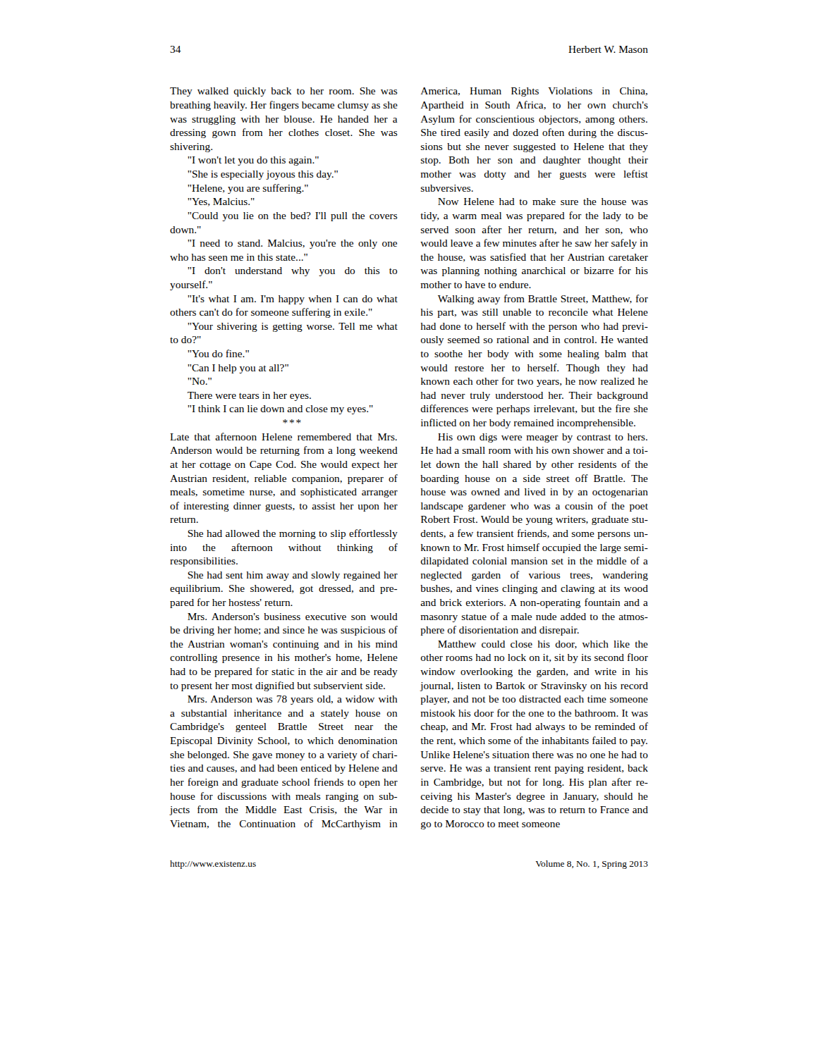34
Herbert W. Mason
They walked quickly back to her room. She was breathing heavily. Her fingers became clumsy as she was struggling with her blouse. He handed her a dressing gown from her clothes closet. She was shivering.
"I won't let you do this again."
"She is especially joyous this day."
"Helene, you are suffering."
"Yes, Malcius."
"Could you lie on the bed? I'll pull the covers down."
"I need to stand. Malcius, you're the only one who has seen me in this state..."
"I don't understand why you do this to yourself."
"It's what I am. I'm happy when I can do what others can't do for someone suffering in exile."
"Your shivering is getting worse. Tell me what to do?"
"You do fine."
"Can I help you at all?"
"No."
There were tears in her eyes.
"I think I can lie down and close my eyes."
***
Late that afternoon Helene remembered that Mrs. Anderson would be returning from a long weekend at her cottage on Cape Cod. She would expect her Austrian resident, reliable companion, preparer of meals, sometime nurse, and sophisticated arranger of interesting dinner guests, to assist her upon her return.
She had allowed the morning to slip effortlessly into the afternoon without thinking of responsibilities.
She had sent him away and slowly regained her equilibrium. She showered, got dressed, and prepared for her hostess' return.
Mrs. Anderson's business executive son would be driving her home; and since he was suspicious of the Austrian woman's continuing and in his mind controlling presence in his mother's home, Helene had to be prepared for static in the air and be ready to present her most dignified but subservient side.
Mrs. Anderson was 78 years old, a widow with a substantial inheritance and a stately house on Cambridge's genteel Brattle Street near the Episcopal Divinity School, to which denomination she belonged. She gave money to a variety of charities and causes, and had been enticed by Helene and her foreign and graduate school friends to open her house for discussions with meals ranging on subjects from the Middle East Crisis, the War in Vietnam, the Continuation of McCarthyism in America, Human Rights Violations in China, Apartheid in South Africa, to her own church's Asylum for conscientious objectors, among others. She tired easily and dozed often during the discussions but she never suggested to Helene that they stop. Both her son and daughter thought their mother was dotty and her guests were leftist subversives.
Now Helene had to make sure the house was tidy, a warm meal was prepared for the lady to be served soon after her return, and her son, who would leave a few minutes after he saw her safely in the house, was satisfied that her Austrian caretaker was planning nothing anarchical or bizarre for his mother to have to endure.
Walking away from Brattle Street, Matthew, for his part, was still unable to reconcile what Helene had done to herself with the person who had previously seemed so rational and in control. He wanted to soothe her body with some healing balm that would restore her to herself. Though they had known each other for two years, he now realized he had never truly understood her. Their background differences were perhaps irrelevant, but the fire she inflicted on her body remained incomprehensible.
His own digs were meager by contrast to hers. He had a small room with his own shower and a toilet down the hall shared by other residents of the boarding house on a side street off Brattle. The house was owned and lived in by an octogenarian landscape gardener who was a cousin of the poet Robert Frost. Would be young writers, graduate students, a few transient friends, and some persons unknown to Mr. Frost himself occupied the large semi-dilapidated colonial mansion set in the middle of a neglected garden of various trees, wandering bushes, and vines clinging and clawing at its wood and brick exteriors. A non-operating fountain and a masonry statue of a male nude added to the atmosphere of disorientation and disrepair.
Matthew could close his door, which like the other rooms had no lock on it, sit by its second floor window overlooking the garden, and write in his journal, listen to Bartok or Stravinsky on his record player, and not be too distracted each time someone mistook his door for the one to the bathroom. It was cheap, and Mr. Frost had always to be reminded of the rent, which some of the inhabitants failed to pay. Unlike Helene's situation there was no one he had to serve. He was a transient rent paying resident, back in Cambridge, but not for long. His plan after receiving his Master's degree in January, should he decide to stay that long, was to return to France and go to Morocco to meet someone
http://www.existenz.us
Volume 8, No. 1, Spring 2013